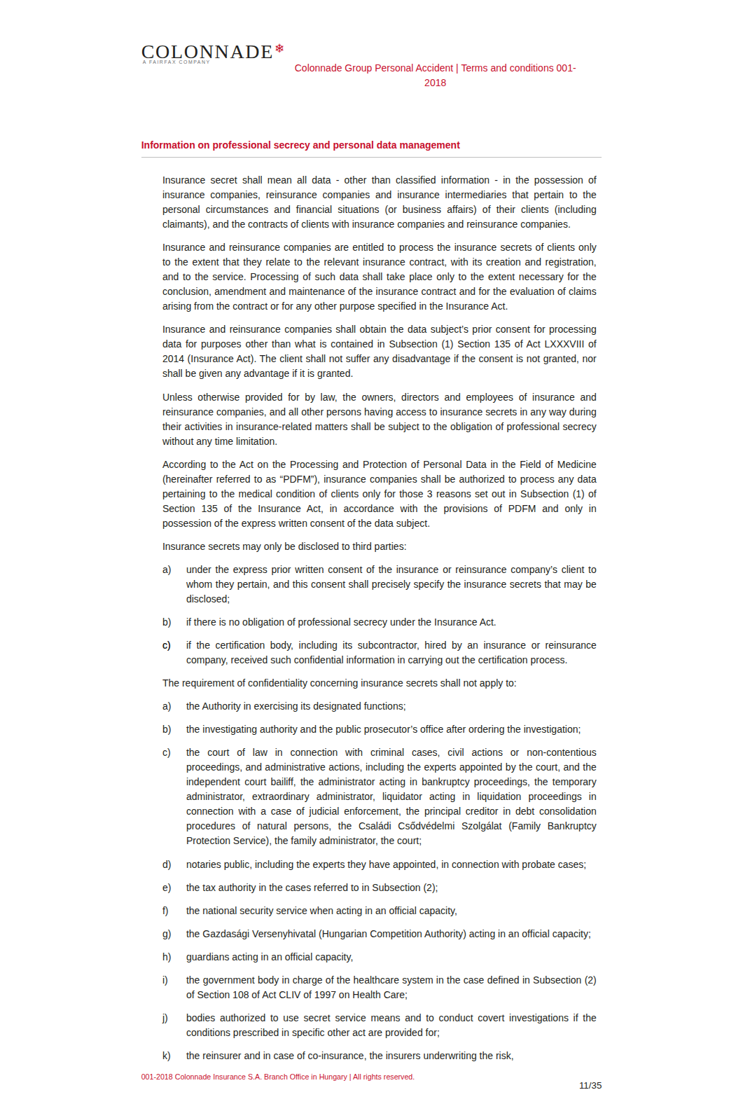COLONNADE❄
A FAIRFAX COMPANY
Colonnade Group Personal Accident | Terms and conditions 001-2018
Information on professional secrecy and personal data management
Insurance secret shall mean all data - other than classified information - in the possession of insurance companies, reinsurance companies and insurance intermediaries that pertain to the personal circumstances and financial situations (or business affairs) of their clients (including claimants), and the contracts of clients with insurance companies and reinsurance companies.
Insurance and reinsurance companies are entitled to process the insurance secrets of clients only to the extent that they relate to the relevant insurance contract, with its creation and registration, and to the service. Processing of such data shall take place only to the extent necessary for the conclusion, amendment and maintenance of the insurance contract and for the evaluation of claims arising from the contract or for any other purpose specified in the Insurance Act.
Insurance and reinsurance companies shall obtain the data subject’s prior consent for processing data for purposes other than what is contained in Subsection (1) Section 135 of Act LXXXVIII of 2014 (Insurance Act). The client shall not suffer any disadvantage if the consent is not granted, nor shall be given any advantage if it is granted.
Unless otherwise provided for by law, the owners, directors and employees of insurance and reinsurance companies, and all other persons having access to insurance secrets in any way during their activities in insurance-related matters shall be subject to the obligation of professional secrecy without any time limitation.
According to the Act on the Processing and Protection of Personal Data in the Field of Medicine (hereinafter referred to as “PDFM”), insurance companies shall be authorized to process any data pertaining to the medical condition of clients only for those 3 reasons set out in Subsection (1) of Section 135 of the Insurance Act, in accordance with the provisions of PDFM and only in possession of the express written consent of the data subject.
Insurance secrets may only be disclosed to third parties:
under the express prior written consent of the insurance or reinsurance company’s client to whom they pertain, and this consent shall precisely specify the insurance secrets that may be disclosed;
if there is no obligation of professional secrecy under the Insurance Act.
c) if the certification body, including its subcontractor, hired by an insurance or reinsurance company, received such confidential information in carrying out the certification process.
The requirement of confidentiality concerning insurance secrets shall not apply to:
the Authority in exercising its designated functions;
the investigating authority and the public prosecutor’s office after ordering the investigation;
the court of law in connection with criminal cases, civil actions or non-contentious proceedings, and administrative actions, including the experts appointed by the court, and the independent court bailiff, the administrator acting in bankruptcy proceedings, the temporary administrator, extraordinary administrator, liquidator acting in liquidation proceedings in connection with a case of judicial enforcement, the principal creditor in debt consolidation procedures of natural persons, the Családi Csődvédelmi Szolgálat (Family Bankruptcy Protection Service), the family administrator, the court;
notaries public, including the experts they have appointed, in connection with probate cases;
the tax authority in the cases referred to in Subsection (2);
the national security service when acting in an official capacity,
the Gazdasági Versenyhivatal (Hungarian Competition Authority) acting in an official capacity;
guardians acting in an official capacity,
the government body in charge of the healthcare system in the case defined in Subsection (2) of Section 108 of Act CLIV of 1997 on Health Care;
bodies authorized to use secret service means and to conduct covert investigations if the conditions prescribed in specific other act are provided for;
the reinsurer and in case of co-insurance, the insurers underwriting the risk,
001-2018 Colonnade Insurance S.A. Branch Office in Hungary | All rights reserved.
11/35